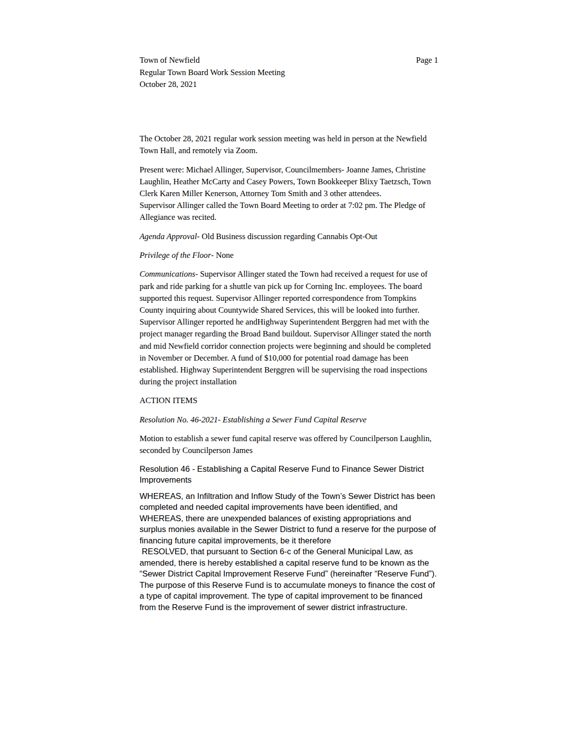Town of Newfield Regular Town Board Work Session Meeting October 28, 2021
Page 1
The October 28, 2021 regular work session meeting was held in person at the Newfield Town Hall, and remotely via Zoom.
Present were: Michael Allinger, Supervisor, Councilmembers- Joanne James, Christine Laughlin, Heather McCarty and Casey Powers, Town Bookkeeper Blixy Taetzsch, Town Clerk Karen Miller Kenerson, Attorney Tom Smith and 3 other attendees.
Supervisor Allinger called the Town Board Meeting to order at 7:02 pm. The Pledge of Allegiance was recited.
Agenda Approval- Old Business discussion regarding Cannabis Opt-Out
Privilege of the Floor- None
Communications- Supervisor Allinger stated the Town had received a request for use of park and ride parking for a shuttle van pick up for Corning Inc. employees. The board supported this request. Supervisor Allinger reported correspondence from Tompkins County inquiring about Countywide Shared Services, this will be looked into further. Supervisor Allinger reported he andHighway Superintendent Berggren had met with the project manager regarding the Broad Band buildout. Supervisor Allinger stated the north and mid Newfield corridor connection projects were beginning and should be completed in November or December. A fund of $10,000 for potential road damage has been established. Highway Superintendent Berggren will be supervising the road inspections during the project installation
ACTION ITEMS
Resolution No. 46-2021- Establishing a Sewer Fund Capital Reserve
Motion to establish a sewer fund capital reserve was offered by Councilperson Laughlin, seconded by Councilperson James
Resolution 46 - Establishing a Capital Reserve Fund to Finance Sewer District Improvements
WHEREAS, an Infiltration and Inflow Study of the Town’s Sewer District has been completed and needed capital improvements have been identified, and
WHEREAS, there are unexpended balances of existing appropriations and surplus monies available in the Sewer District to fund a reserve for the purpose of financing future capital improvements, be it therefore
RESOLVED, that pursuant to Section 6-c of the General Municipal Law, as amended, there is hereby established a capital reserve fund to be known as the “Sewer District Capital Improvement Reserve Fund” (hereinafter “Reserve Fund”). The purpose of this Reserve Fund is to accumulate moneys to finance the cost of a type of capital improvement. The type of capital improvement to be financed from the Reserve Fund is the improvement of sewer district infrastructure.